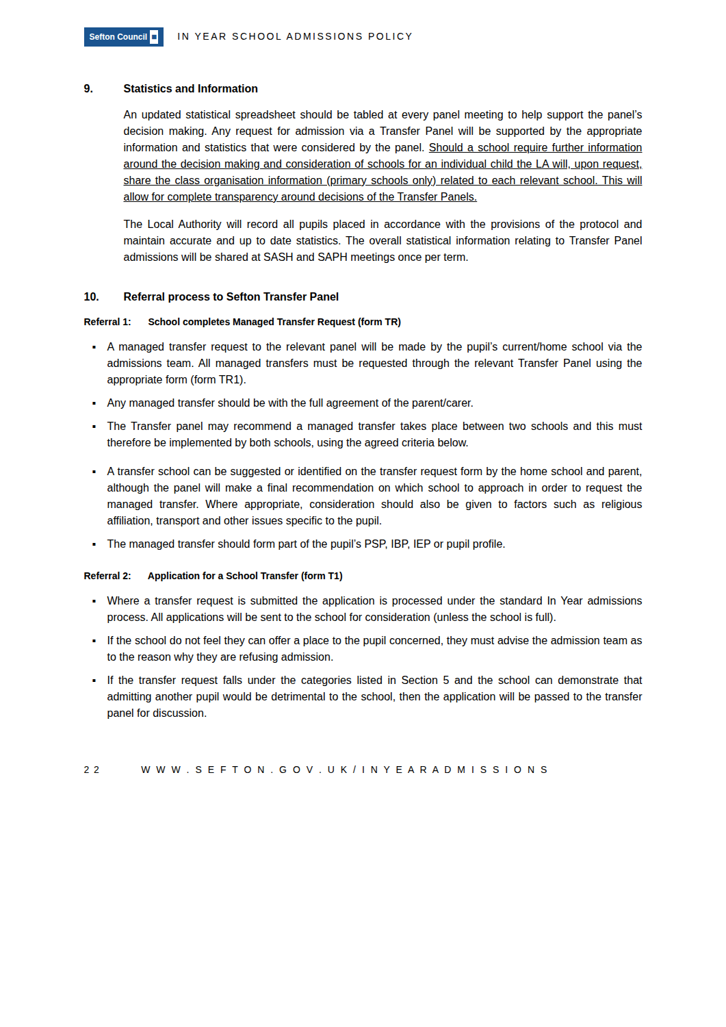Sefton Council ■ IN YEAR SCHOOL ADMISSIONS POLICY
9. Statistics and Information
An updated statistical spreadsheet should be tabled at every panel meeting to help support the panel’s decision making. Any request for admission via a Transfer Panel will be supported by the appropriate information and statistics that were considered by the panel. Should a school require further information around the decision making and consideration of schools for an individual child the LA will, upon request, share the class organisation information (primary schools only) related to each relevant school. This will allow for complete transparency around decisions of the Transfer Panels.
The Local Authority will record all pupils placed in accordance with the provisions of the protocol and maintain accurate and up to date statistics. The overall statistical information relating to Transfer Panel admissions will be shared at SASH and SAPH meetings once per term.
10. Referral process to Sefton Transfer Panel
Referral 1: School completes Managed Transfer Request (form TR)
A managed transfer request to the relevant panel will be made by the pupil’s current/home school via the admissions team. All managed transfers must be requested through the relevant Transfer Panel using the appropriate form (form TR1).
Any managed transfer should be with the full agreement of the parent/carer.
The Transfer panel may recommend a managed transfer takes place between two schools and this must therefore be implemented by both schools, using the agreed criteria below.
A transfer school can be suggested or identified on the transfer request form by the home school and parent, although the panel will make a final recommendation on which school to approach in order to request the managed transfer. Where appropriate, consideration should also be given to factors such as religious affiliation, transport and other issues specific to the pupil.
The managed transfer should form part of the pupil’s PSP, IBP, IEP or pupil profile.
Referral 2: Application for a School Transfer (form T1)
Where a transfer request is submitted the application is processed under the standard In Year admissions process. All applications will be sent to the school for consideration (unless the school is full).
If the school do not feel they can offer a place to the pupil concerned, they must advise the admission team as to the reason why they are refusing admission.
If the transfer request falls under the categories listed in Section 5 and the school can demonstrate that admitting another pupil would be detrimental to the school, then the application will be passed to the transfer panel for discussion.
2 2 W W W . S E F T O N . G O V . U K / I N Y E A R A D M I S S I O N S